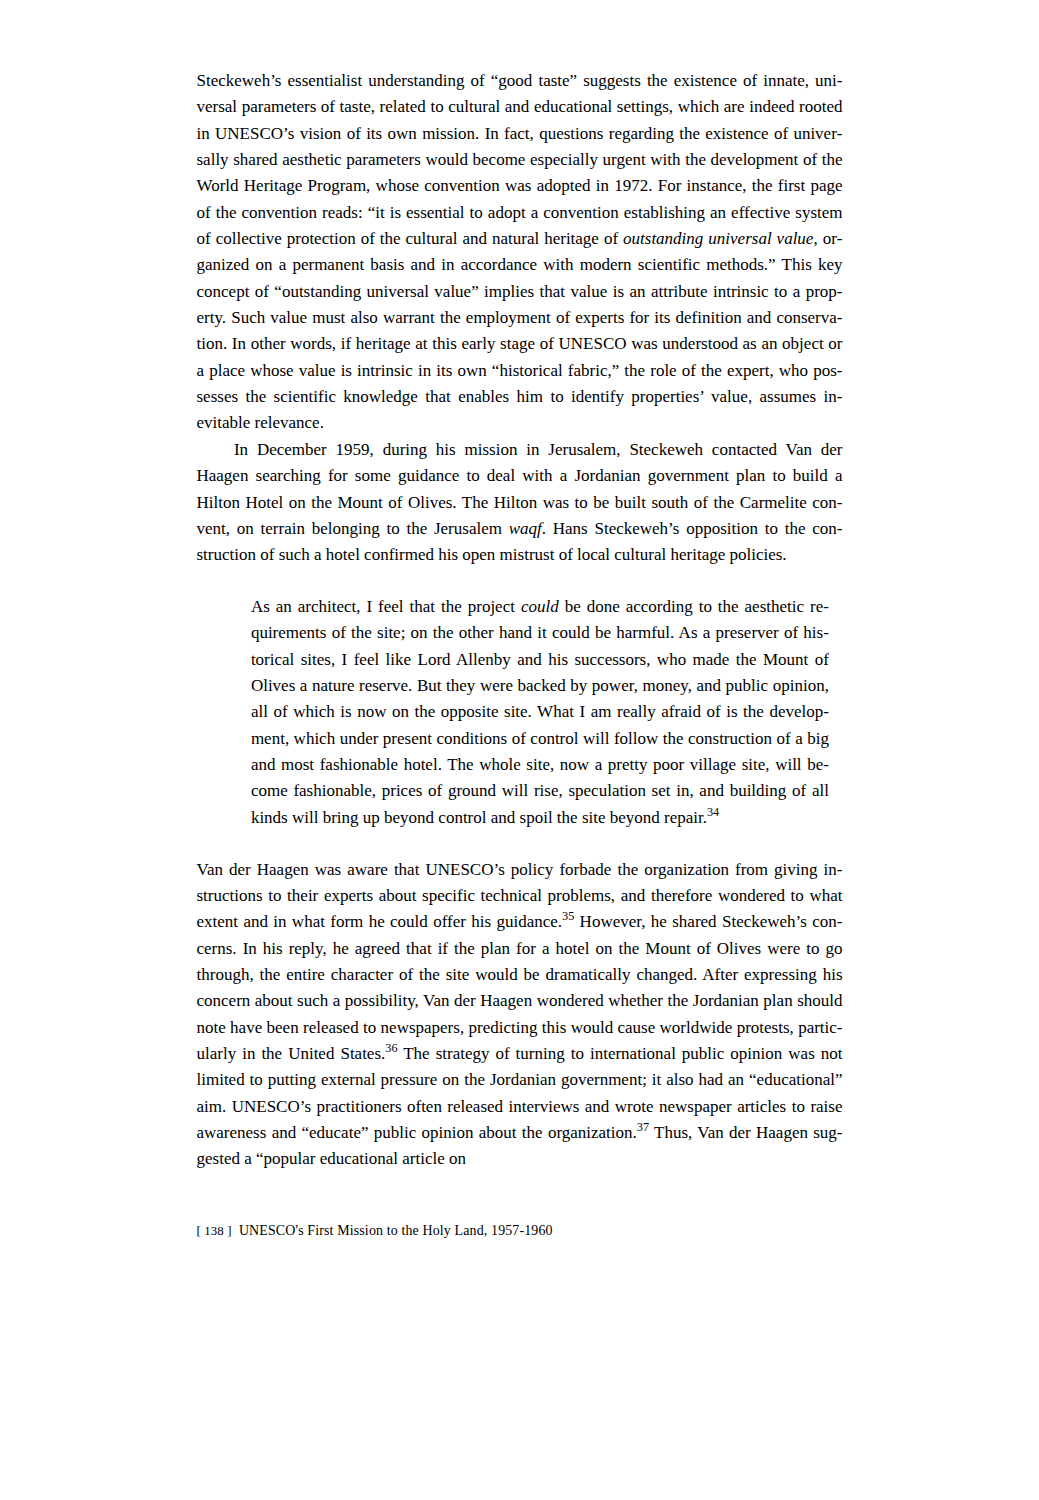Steckeweh’s essentialist understanding of “good taste” suggests the existence of innate, universal parameters of taste, related to cultural and educational settings, which are indeed rooted in UNESCO’s vision of its own mission. In fact, questions regarding the existence of universally shared aesthetic parameters would become especially urgent with the development of the World Heritage Program, whose convention was adopted in 1972. For instance, the first page of the convention reads: “it is essential to adopt a convention establishing an effective system of collective protection of the cultural and natural heritage of outstanding universal value, organized on a permanent basis and in accordance with modern scientific methods.” This key concept of “outstanding universal value” implies that value is an attribute intrinsic to a property. Such value must also warrant the employment of experts for its definition and conservation. In other words, if heritage at this early stage of UNESCO was understood as an object or a place whose value is intrinsic in its own “historical fabric,” the role of the expert, who possesses the scientific knowledge that enables him to identify properties’ value, assumes inevitable relevance.
In December 1959, during his mission in Jerusalem, Steckeweh contacted Van der Haagen searching for some guidance to deal with a Jordanian government plan to build a Hilton Hotel on the Mount of Olives. The Hilton was to be built south of the Carmelite convent, on terrain belonging to the Jerusalem waqf. Hans Steckeweh’s opposition to the construction of such a hotel confirmed his open mistrust of local cultural heritage policies.
As an architect, I feel that the project could be done according to the aesthetic requirements of the site; on the other hand it could be harmful. As a preserver of historical sites, I feel like Lord Allenby and his successors, who made the Mount of Olives a nature reserve. But they were backed by power, money, and public opinion, all of which is now on the opposite site. What I am really afraid of is the development, which under present conditions of control will follow the construction of a big and most fashionable hotel. The whole site, now a pretty poor village site, will become fashionable, prices of ground will rise, speculation set in, and building of all kinds will bring up beyond control and spoil the site beyond repair.34
Van der Haagen was aware that UNESCO’s policy forbade the organization from giving instructions to their experts about specific technical problems, and therefore wondered to what extent and in what form he could offer his guidance.35 However, he shared Steckeweh’s concerns. In his reply, he agreed that if the plan for a hotel on the Mount of Olives were to go through, the entire character of the site would be dramatically changed. After expressing his concern about such a possibility, Van der Haagen wondered whether the Jordanian plan should note have been released to newspapers, predicting this would cause worldwide protests, particularly in the United States.36 The strategy of turning to international public opinion was not limited to putting external pressure on the Jordanian government; it also had an “educational” aim. UNESCO’s practitioners often released interviews and wrote newspaper articles to raise awareness and “educate” public opinion about the organization.37 Thus, Van der Haagen suggested a “popular educational article on
[ 138 ] UNESCO's First Mission to the Holy Land, 1957-1960